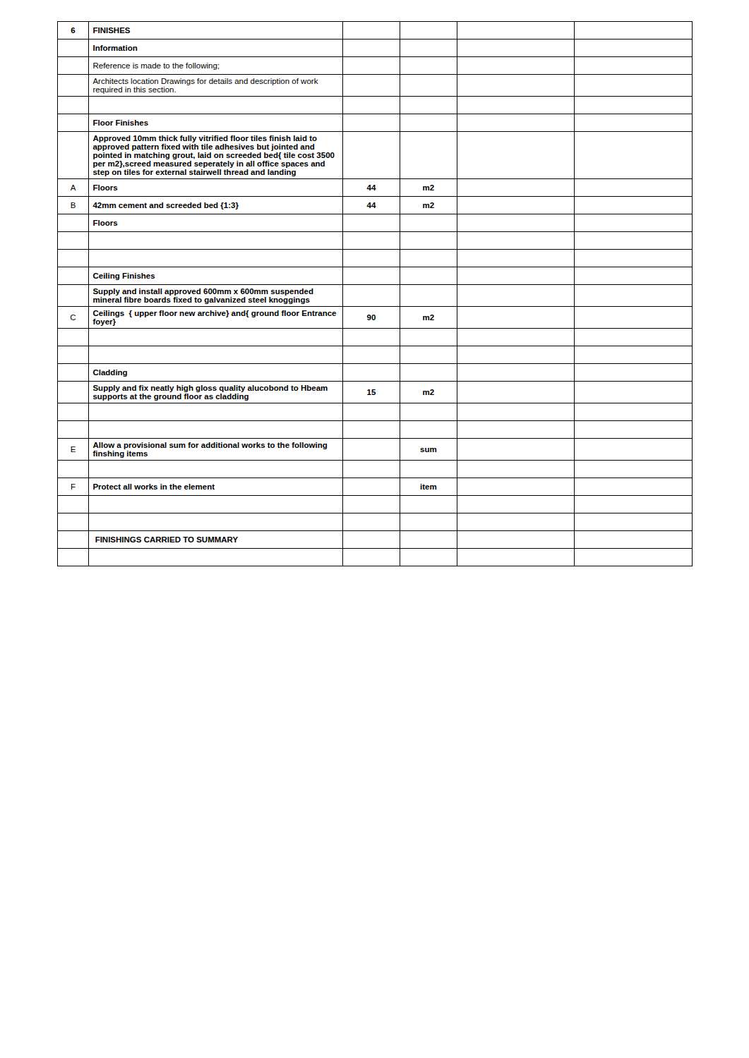| 6 | FINISHES | | | | |
| | Information | | | | |
| | Reference is made to the following; | | | | |
| | Architects location Drawings for details and description of work required in this section. | | | | |
| | Floor Finishes | | | | |
| | Approved 10mm thick fully vitrified floor tiles finish laid to approved pattern fixed with tile adhesives but jointed and pointed in matching grout, laid on screeded bed{ tile cost 3500 per m2},screed measured seperately in all office spaces and step on tiles for external stairwell thread and landing | | | | |
| A | Floors | 44 | m2 | | |
| B | 42mm cement and screeded bed {1:3} | 44 | m2 | | |
| | Floors | | | | |
| | Ceiling Finishes | | | | |
| | Supply and install approved 600mm x 600mm suspended mineral fibre boards fixed to galvanized steel knoggings | | | | |
| C | Ceilings { upper floor new archive} and{ ground floor Entrance foyer} | 90 | m2 | | |
| | Cladding | | | | |
| | Supply and fix neatly high gloss quality alucobond to Hbeam supports at the ground floor as cladding | 15 | m2 | | |
| E | Allow a provisional sum for additional works to the following finshing items | | sum | | |
| F | Protect all works in the element | | item | | |
| | FINISHINGS CARRIED TO SUMMARY | | | | |